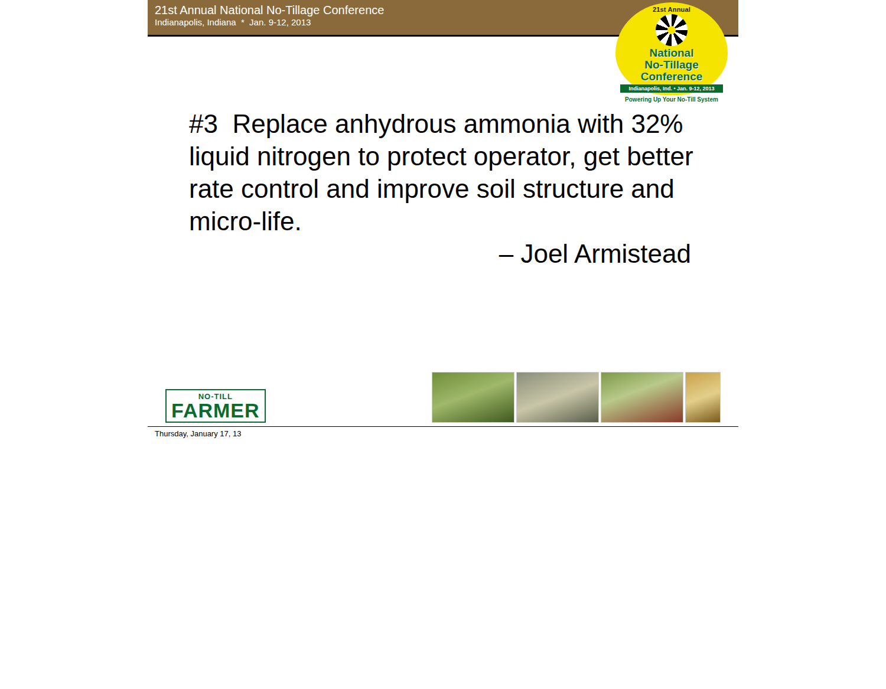21st Annual National No-Tillage Conference
Indianapolis, Indiana * Jan. 9-12, 2013
21st Annual
National
No-Tillage
Conference
Indianapolis, Ind. • Jan. 9-12, 2013
Powering Up Your No-Till System
#3 Replace anhydrous ammonia with 32% liquid nitrogen to protect operator, get better rate control and improve soil structure and micro-life.
– Joel Armistead
NO-TILL
FARMER
Thursday, January 17, 13